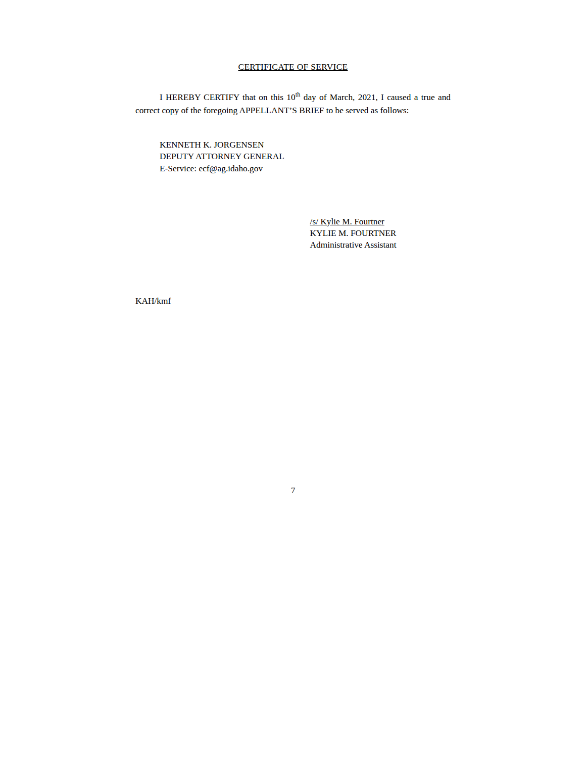CERTIFICATE OF SERVICE
I HEREBY CERTIFY that on this 10th day of March, 2021, I caused a true and correct copy of the foregoing APPELLANT’S BRIEF to be served as follows:
KENNETH K. JORGENSEN
DEPUTY ATTORNEY GENERAL
E-Service: ecf@ag.idaho.gov
/s/ Kylie M. Fourtner
KYLIE M. FOURTNER
Administrative Assistant
KAH/kmf
7